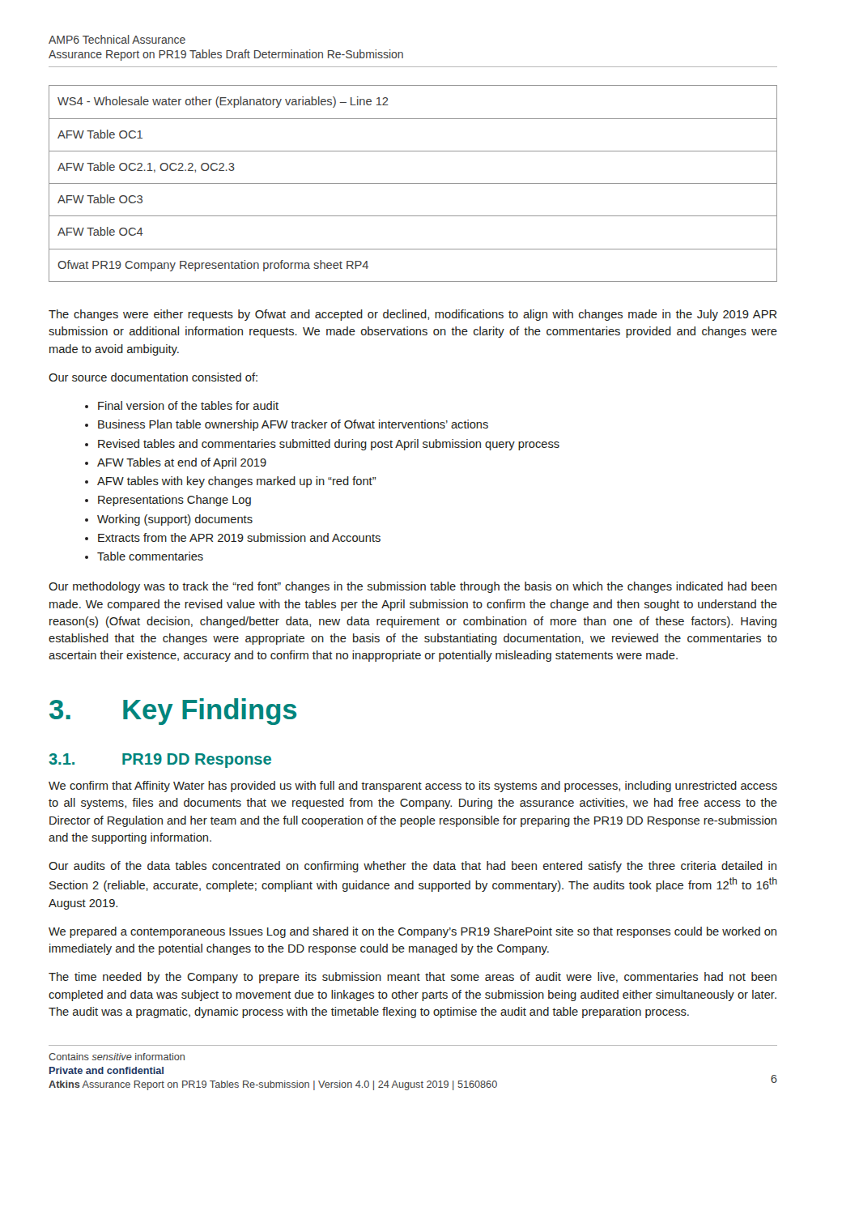AMP6 Technical Assurance
Assurance Report on PR19 Tables Draft Determination Re-Submission
| WS4 - Wholesale water other (Explanatory variables) – Line 12 |
| AFW Table OC1 |
| AFW Table OC2.1, OC2.2, OC2.3 |
| AFW Table OC3 |
| AFW Table OC4 |
| Ofwat PR19 Company Representation proforma sheet RP4 |
The changes were either requests by Ofwat and accepted or declined, modifications to align with changes made in the July 2019 APR submission or additional information requests. We made observations on the clarity of the commentaries provided and changes were made to avoid ambiguity.
Our source documentation consisted of:
Final version of the tables for audit
Business Plan table ownership AFW tracker of Ofwat interventions’ actions
Revised tables and commentaries submitted during post April submission query process
AFW Tables at end of April 2019
AFW tables with key changes marked up in “red font”
Representations Change Log
Working (support) documents
Extracts from the APR 2019 submission and Accounts
Table commentaries
Our methodology was to track the “red font” changes in the submission table through the basis on which the changes indicated had been made. We compared the revised value with the tables per the April submission to confirm the change and then sought to understand the reason(s) (Ofwat decision, changed/better data, new data requirement or combination of more than one of these factors). Having established that the changes were appropriate on the basis of the substantiating documentation, we reviewed the commentaries to ascertain their existence, accuracy and to confirm that no inappropriate or potentially misleading statements were made.
3. Key Findings
3.1. PR19 DD Response
We confirm that Affinity Water has provided us with full and transparent access to its systems and processes, including unrestricted access to all systems, files and documents that we requested from the Company. During the assurance activities, we had free access to the Director of Regulation and her team and the full cooperation of the people responsible for preparing the PR19 DD Response re-submission and the supporting information.
Our audits of the data tables concentrated on confirming whether the data that had been entered satisfy the three criteria detailed in Section 2 (reliable, accurate, complete; compliant with guidance and supported by commentary). The audits took place from 12th to 16th August 2019.
We prepared a contemporaneous Issues Log and shared it on the Company’s PR19 SharePoint site so that responses could be worked on immediately and the potential changes to the DD response could be managed by the Company.
The time needed by the Company to prepare its submission meant that some areas of audit were live, commentaries had not been completed and data was subject to movement due to linkages to other parts of the submission being audited either simultaneously or later. The audit was a pragmatic, dynamic process with the timetable flexing to optimise the audit and table preparation process.
Contains sensitive information
Private and confidential
Atkins Assurance Report on PR19 Tables Re-submission | Version 4.0 | 24 August 2019 | 5160860 6